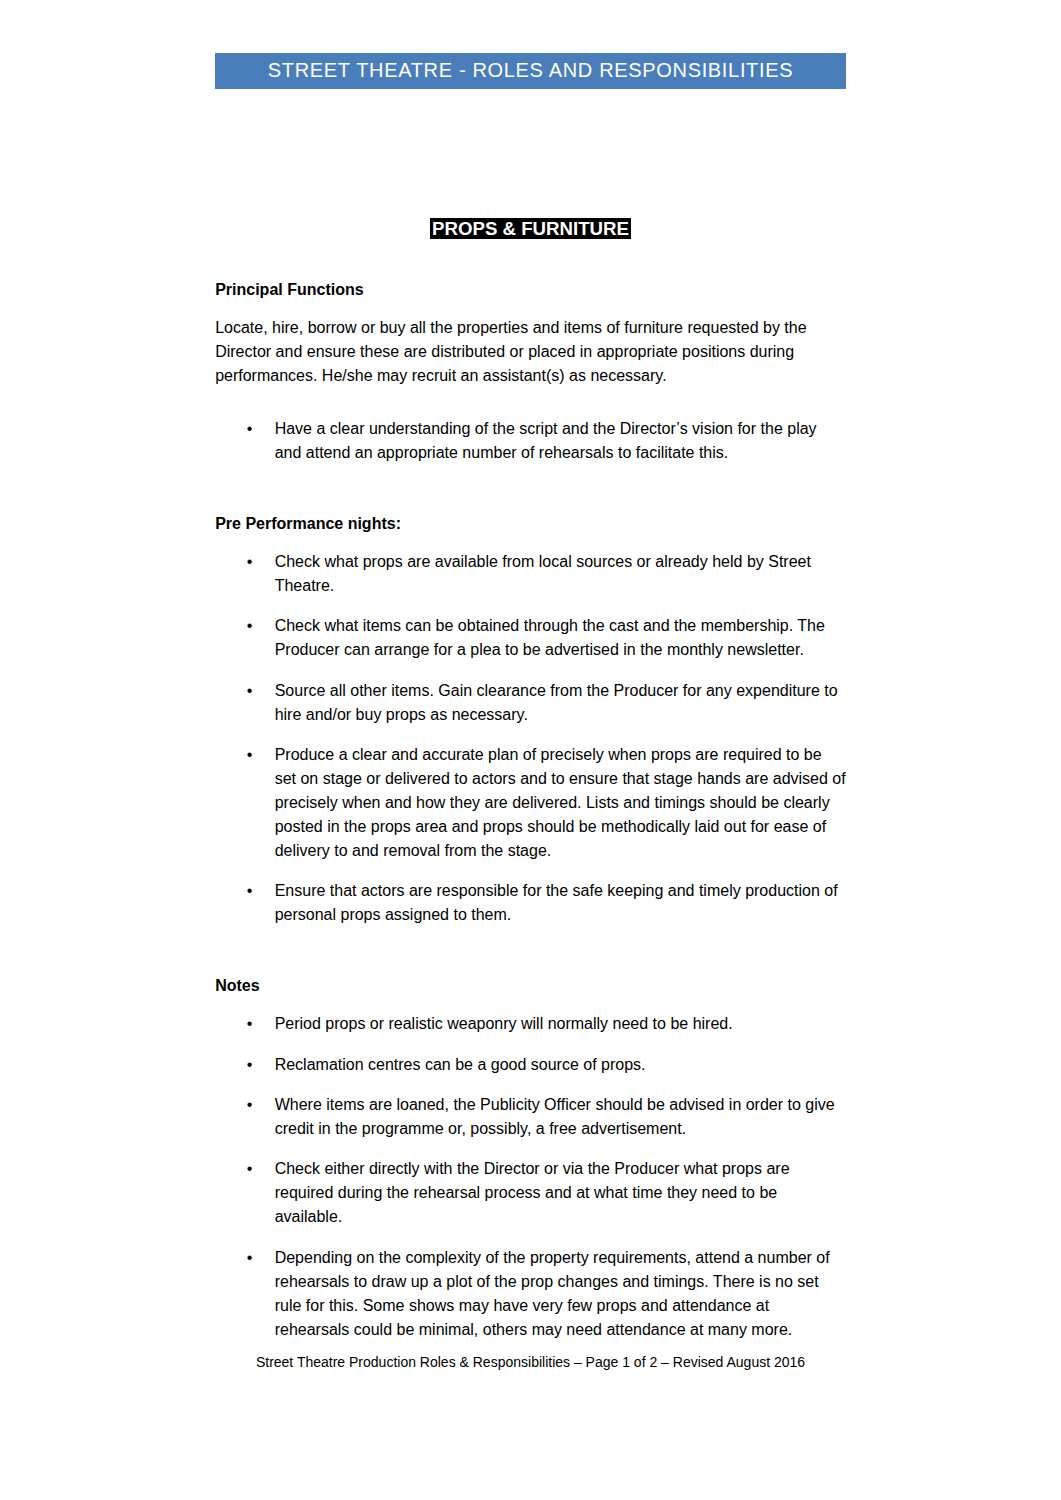STREET THEATRE - ROLES AND RESPONSIBILITIES
PROPS & FURNITURE
Principal Functions
Locate, hire, borrow or buy all the properties and items of furniture requested by the Director and ensure these are distributed or placed in appropriate positions during performances. He/she may recruit an assistant(s) as necessary.
Have a clear understanding of the script and the Director’s vision for the play and attend an appropriate number of rehearsals to facilitate this.
Pre Performance nights:
Check what props are available from local sources or already held by Street Theatre.
Check what items can be obtained through the cast and the membership. The Producer can arrange for a plea to be advertised in the monthly newsletter.
Source all other items. Gain clearance from the Producer for any expenditure to hire and/or buy props as necessary.
Produce a clear and accurate plan of precisely when props are required to be set on stage or delivered to actors and to ensure that stage hands are advised of precisely when and how they are delivered. Lists and timings should be clearly posted in the props area and props should be methodically laid out for ease of delivery to and removal from the stage.
Ensure that actors are responsible for the safe keeping and timely production of personal props assigned to them.
Notes
Period props or realistic weaponry will normally need to be hired.
Reclamation centres can be a good source of props.
Where items are loaned, the Publicity Officer should be advised in order to give credit in the programme or, possibly, a free advertisement.
Check either directly with the Director or via the Producer what props are required during the rehearsal process and at what time they need to be available.
Depending on the complexity of the property requirements, attend a number of rehearsals to draw up a plot of the prop changes and timings. There is no set rule for this. Some shows may have very few props and attendance at rehearsals could be minimal, others may need attendance at many more.
Street Theatre Production Roles & Responsibilities – Page 1 of 2 – Revised August 2016